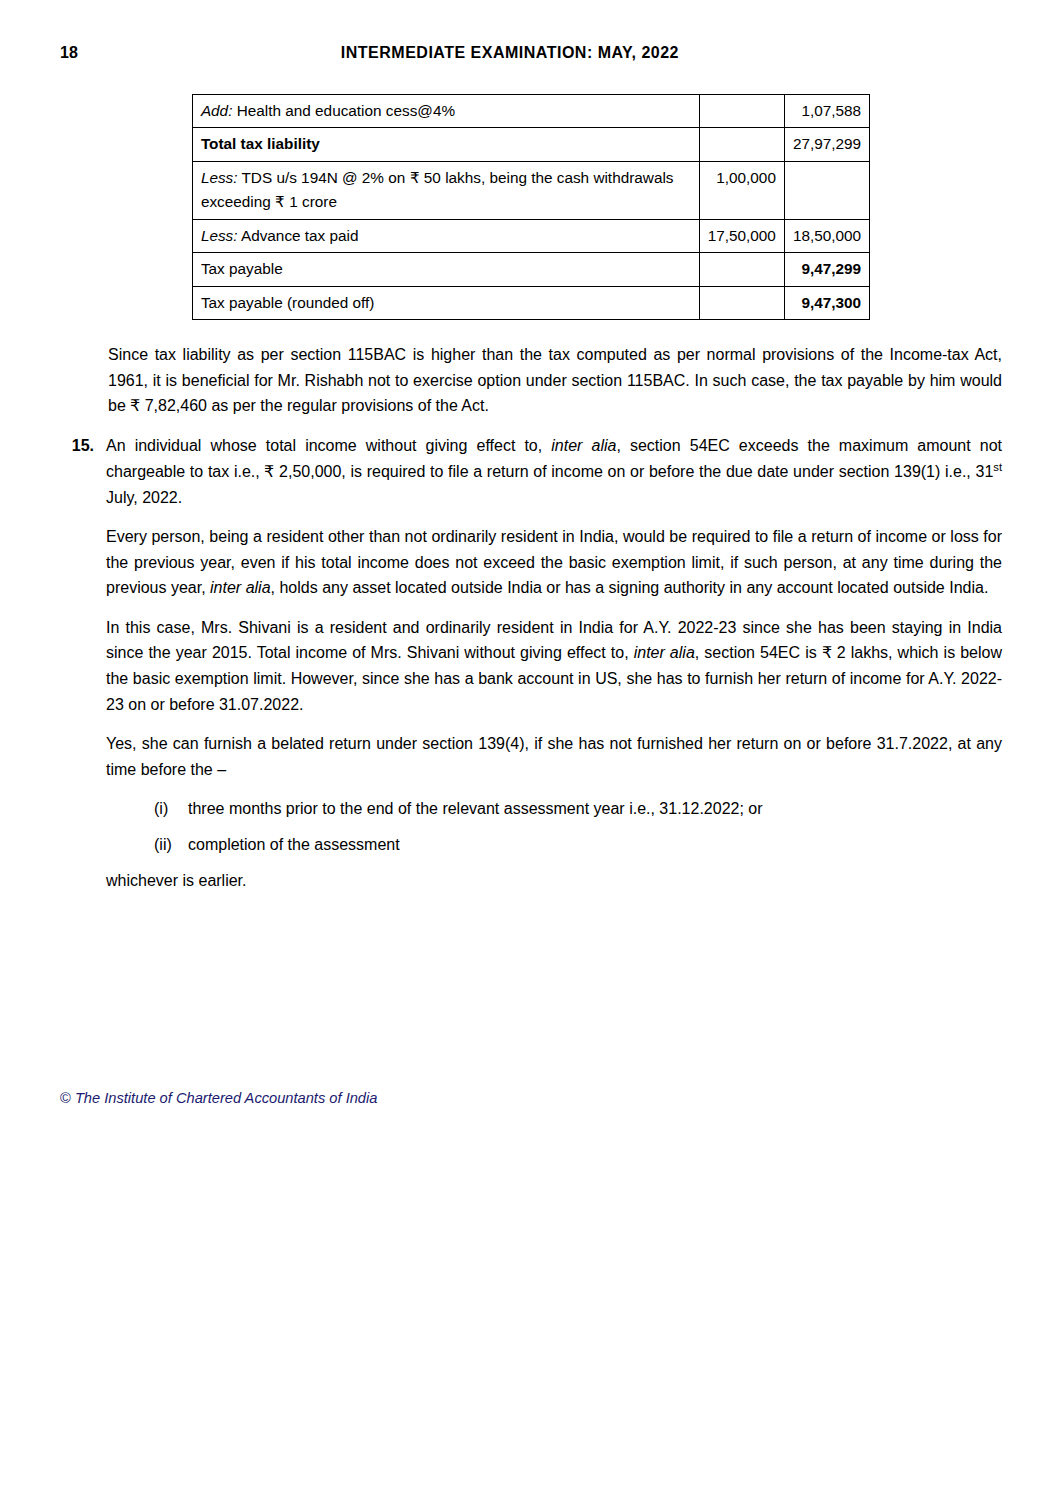18 INTERMEDIATE EXAMINATION: MAY, 2022
| Add: Health and education cess@4% | | 1,07,588 |
| Total tax liability | | 27,97,299 |
| Less: TDS u/s 194N @ 2% on ₹ 50 lakhs, being the cash withdrawals exceeding ₹ 1 crore | 1,00,000 | |
| Less: Advance tax paid | 17,50,000 | 18,50,000 |
| Tax payable | | 9,47,299 |
| Tax payable (rounded off) | | 9,47,300 |
Since tax liability as per section 115BAC is higher than the tax computed as per normal provisions of the Income-tax Act, 1961, it is beneficial for Mr. Rishabh not to exercise option under section 115BAC. In such case, the tax payable by him would be ₹ 7,82,460 as per the regular provisions of the Act.
15.
An individual whose total income without giving effect to, inter alia, section 54EC exceeds the maximum amount not chargeable to tax i.e., ₹ 2,50,000, is required to file a return of income on or before the due date under section 139(1) i.e., 31st July, 2022.
Every person, being a resident other than not ordinarily resident in India, would be required to file a return of income or loss for the previous year, even if his total income does not exceed the basic exemption limit, if such person, at any time during the previous year, inter alia, holds any asset located outside India or has a signing authority in any account located outside India.
In this case, Mrs. Shivani is a resident and ordinarily resident in India for A.Y. 2022-23 since she has been staying in India since the year 2015. Total income of Mrs. Shivani without giving effect to, inter alia, section 54EC is ₹ 2 lakhs, which is below the basic exemption limit. However, since she has a bank account in US, she has to furnish her return of income for A.Y. 2022-23 on or before 31.07.2022.
Yes, she can furnish a belated return under section 139(4), if she has not furnished her return on or before 31.7.2022, at any time before the –
(i)
three months prior to the end of the relevant assessment year i.e., 31.12.2022; or
(ii)
completion of the assessment
whichever is earlier.
© The Institute of Chartered Accountants of India